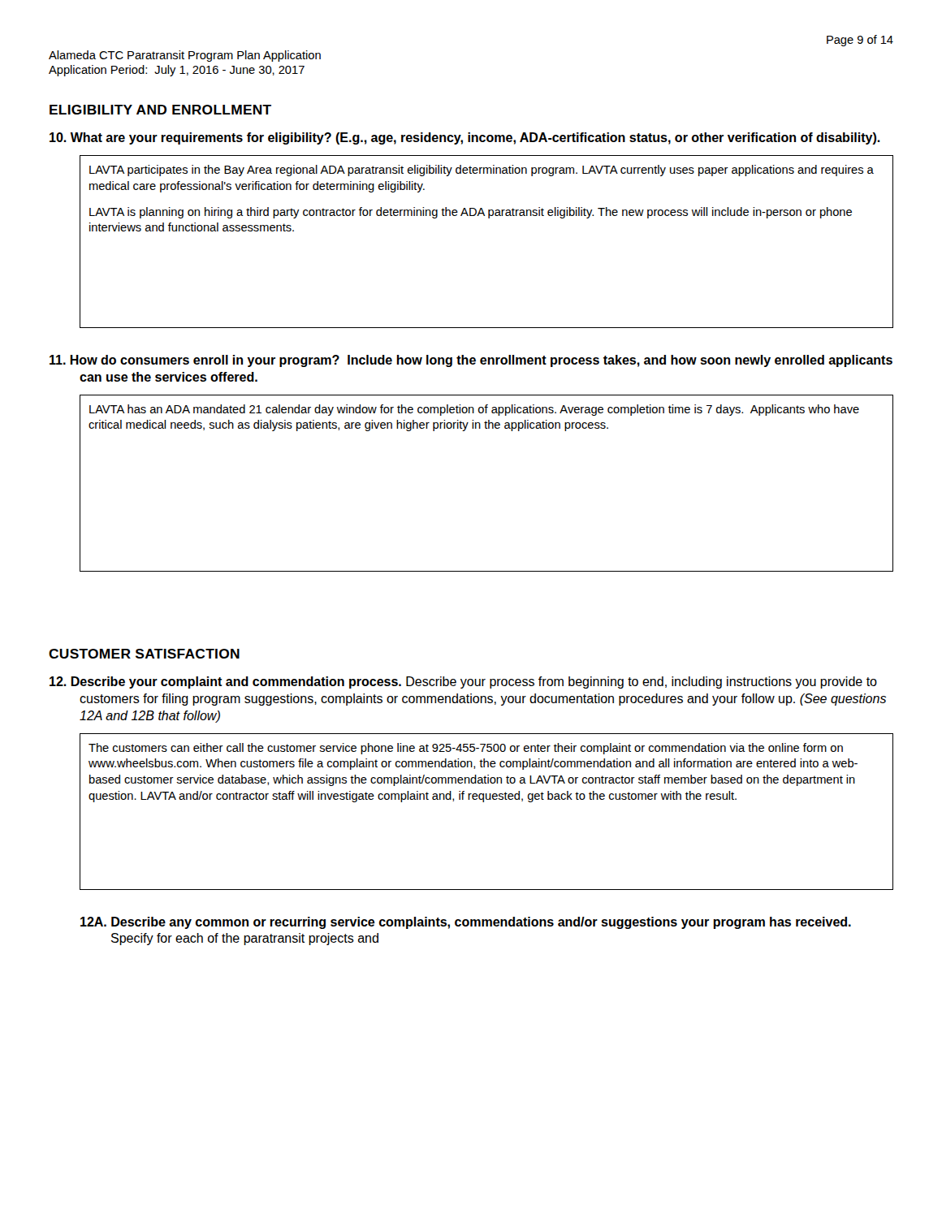Page 9 of 14
Alameda CTC Paratransit Program Plan Application
Application Period: July 1, 2016 - June 30, 2017
ELIGIBILITY AND ENROLLMENT
10. What are your requirements for eligibility? (E.g., age, residency, income, ADA-certification status, or other verification of disability).
LAVTA participates in the Bay Area regional ADA paratransit eligibility determination program. LAVTA currently uses paper applications and requires a medical care professional's verification for determining eligibility.
LAVTA is planning on hiring a third party contractor for determining the ADA paratransit eligibility. The new process will include in-person or phone interviews and functional assessments.
11. How do consumers enroll in your program? Include how long the enrollment process takes, and how soon newly enrolled applicants can use the services offered.
LAVTA has an ADA mandated 21 calendar day window for the completion of applications. Average completion time is 7 days. Applicants who have critical medical needs, such as dialysis patients, are given higher priority in the application process.
CUSTOMER SATISFACTION
12. Describe your complaint and commendation process. Describe your process from beginning to end, including instructions you provide to customers for filing program suggestions, complaints or commendations, your documentation procedures and your follow up. (See questions 12A and 12B that follow)
The customers can either call the customer service phone line at 925-455-7500 or enter their complaint or commendation via the online form on www.wheelsbus.com. When customers file a complaint or commendation, the complaint/commendation and all information are entered into a web-based customer service database, which assigns the complaint/commendation to a LAVTA or contractor staff member based on the department in question. LAVTA and/or contractor staff will investigate complaint and, if requested, get back to the customer with the result.
12A. Describe any common or recurring service complaints, commendations and/or suggestions your program has received. Specify for each of the paratransit projects and